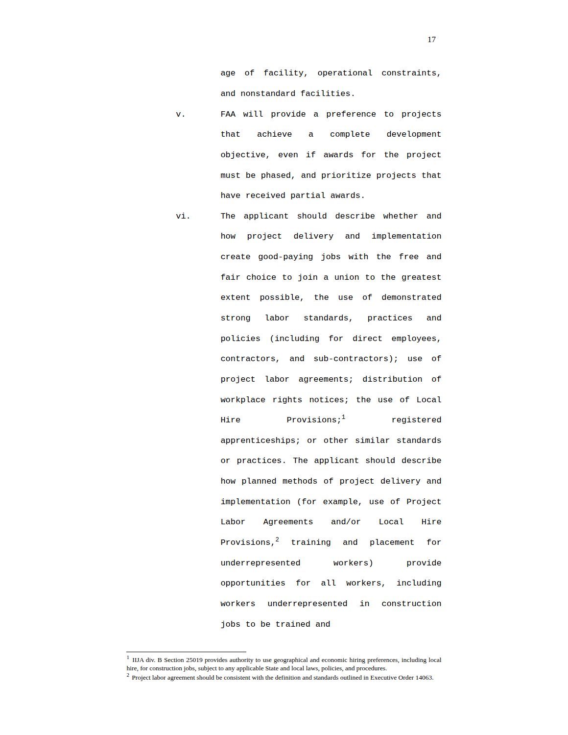17
age of facility, operational constraints, and nonstandard facilities.
v. FAA will provide a preference to projects that achieve a complete development objective, even if awards for the project must be phased, and prioritize projects that have received partial awards.
vi. The applicant should describe whether and how project delivery and implementation create good-paying jobs with the free and fair choice to join a union to the greatest extent possible, the use of demonstrated strong labor standards, practices and policies (including for direct employees, contractors, and sub-contractors); use of project labor agreements; distribution of workplace rights notices; the use of Local Hire Provisions;1 registered apprenticeships; or other similar standards or practices. The applicant should describe how planned methods of project delivery and implementation (for example, use of Project Labor Agreements and/or Local Hire Provisions,2 training and placement for underrepresented workers) provide opportunities for all workers, including workers underrepresented in construction jobs to be trained and
1 IIJA div. B Section 25019 provides authority to use geographical and economic hiring preferences, including local hire, for construction jobs, subject to any applicable State and local laws, policies, and procedures.
2 Project labor agreement should be consistent with the definition and standards outlined in Executive Order 14063.